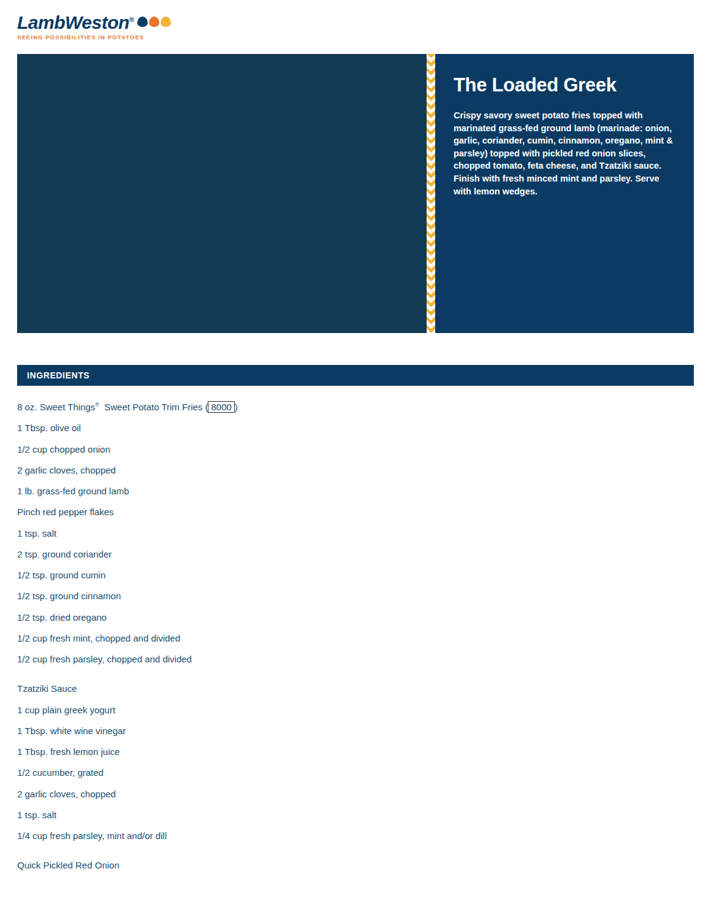LambWeston®
Seeing possibilities in potatoes
The Loaded Greek
Crispy savory sweet potato fries topped with marinated grass-fed ground lamb (marinade: onion, garlic, coriander, cumin, cinnamon, oregano, mint & parsley) topped with pickled red onion slices, chopped tomato, feta cheese, and Tzatziki sauce. Finish with fresh minced mint and parsley. Serve with lemon wedges.
INGREDIENTS
8 oz. Sweet Things® Sweet Potato Trim Fries (8000)
1 Tbsp. olive oil
1/2 cup chopped onion
2 garlic cloves, chopped
1 lb. grass-fed ground lamb
Pinch red pepper flakes
1 tsp. salt
2 tsp. ground coriander
1/2 tsp. ground cumin
1/2 tsp. ground cinnamon
1/2 tsp. dried oregano
1/2 cup fresh mint, chopped and divided
1/2 cup fresh parsley, chopped and divided
Tzatziki Sauce
1 cup plain greek yogurt
1 Tbsp. white wine vinegar
1 Tbsp. fresh lemon juice
1/2 cucumber, grated
2 garlic cloves, chopped
1 tsp. salt
1/4 cup fresh parsley, mint and/or dill
Quick Pickled Red Onion